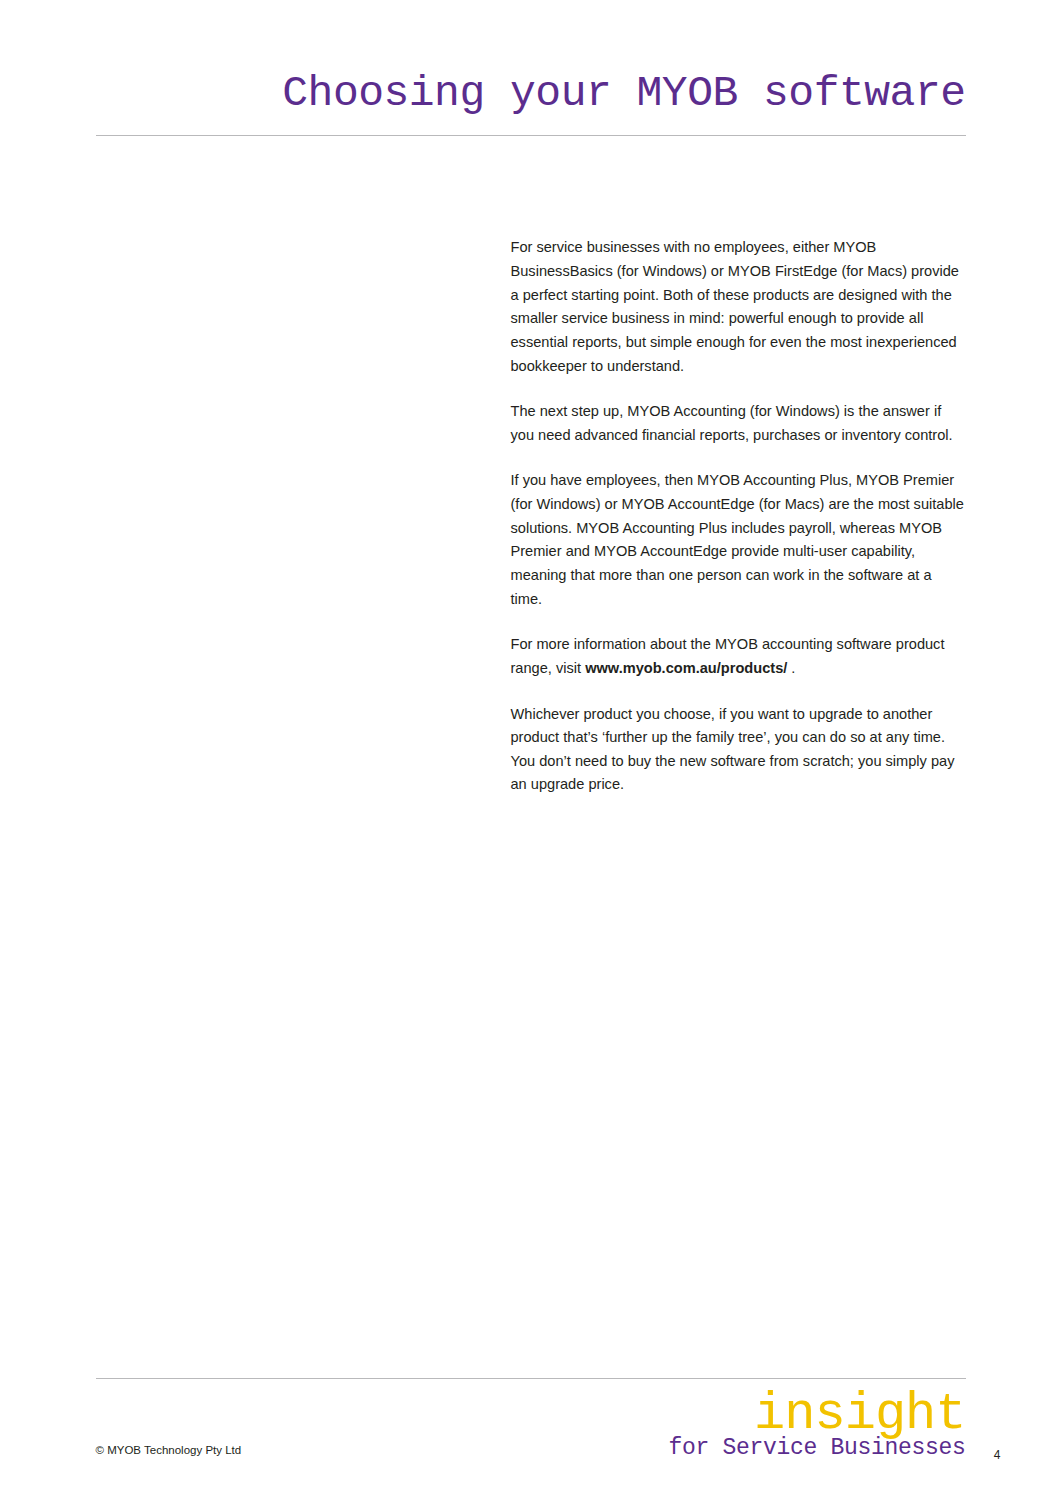Choosing your MYOB software
For service businesses with no employees, either MYOB BusinessBasics (for Windows) or MYOB FirstEdge (for Macs) provide a perfect starting point. Both of these products are designed with the smaller service business in mind: powerful enough to provide all essential reports, but simple enough for even the most inexperienced bookkeeper to understand.
The next step up, MYOB Accounting (for Windows) is the answer if you need advanced financial reports, purchases or inventory control.
If you have employees, then MYOB Accounting Plus, MYOB Premier (for Windows) or MYOB AccountEdge (for Macs) are the most suitable solutions. MYOB Accounting Plus includes payroll, whereas MYOB Premier and MYOB AccountEdge provide multi-user capability, meaning that more than one person can work in the software at a time.
For more information about the MYOB accounting software product range, visit www.myob.com.au/products/ .
Whichever product you choose, if you want to upgrade to another product that’s ‘further up the family tree’, you can do so at any time. You don’t need to buy the new software from scratch; you simply pay an upgrade price.
© MYOB Technology Pty Ltd
insight for Service Businesses
4